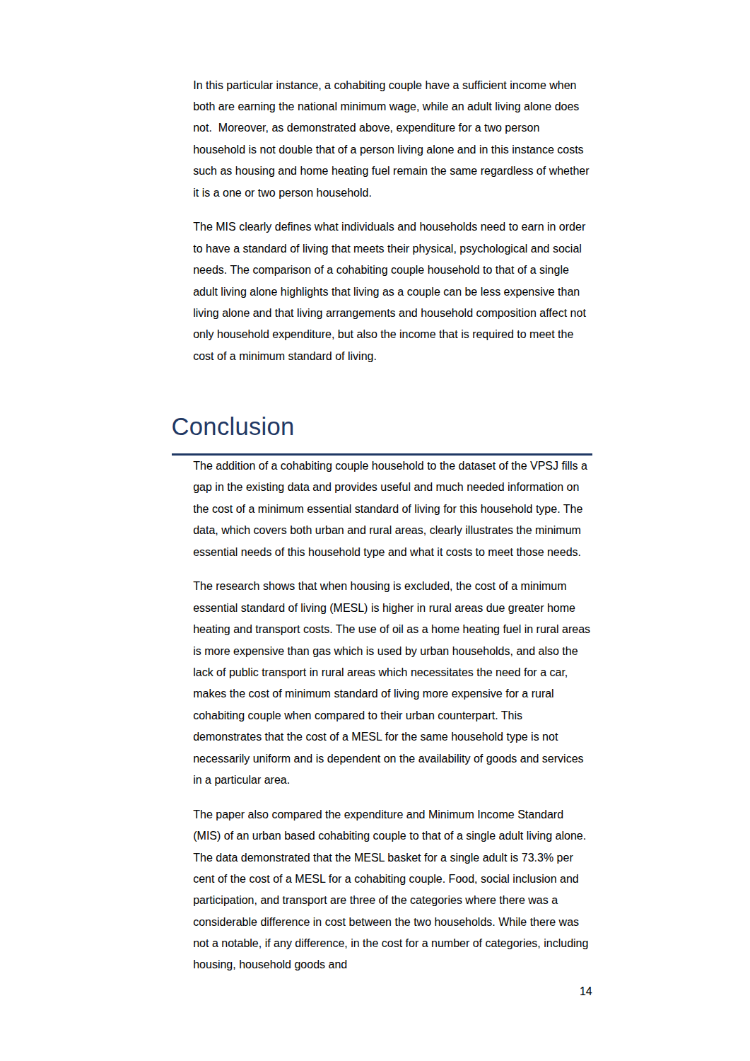In this particular instance, a cohabiting couple have a sufficient income when both are earning the national minimum wage, while an adult living alone does not. Moreover, as demonstrated above, expenditure for a two person household is not double that of a person living alone and in this instance costs such as housing and home heating fuel remain the same regardless of whether it is a one or two person household.
The MIS clearly defines what individuals and households need to earn in order to have a standard of living that meets their physical, psychological and social needs. The comparison of a cohabiting couple household to that of a single adult living alone highlights that living as a couple can be less expensive than living alone and that living arrangements and household composition affect not only household expenditure, but also the income that is required to meet the cost of a minimum standard of living.
Conclusion
The addition of a cohabiting couple household to the dataset of the VPSJ fills a gap in the existing data and provides useful and much needed information on the cost of a minimum essential standard of living for this household type. The data, which covers both urban and rural areas, clearly illustrates the minimum essential needs of this household type and what it costs to meet those needs.
The research shows that when housing is excluded, the cost of a minimum essential standard of living (MESL) is higher in rural areas due greater home heating and transport costs. The use of oil as a home heating fuel in rural areas is more expensive than gas which is used by urban households, and also the lack of public transport in rural areas which necessitates the need for a car, makes the cost of minimum standard of living more expensive for a rural cohabiting couple when compared to their urban counterpart. This demonstrates that the cost of a MESL for the same household type is not necessarily uniform and is dependent on the availability of goods and services in a particular area.
The paper also compared the expenditure and Minimum Income Standard (MIS) of an urban based cohabiting couple to that of a single adult living alone. The data demonstrated that the MESL basket for a single adult is 73.3% per cent of the cost of a MESL for a cohabiting couple. Food, social inclusion and participation, and transport are three of the categories where there was a considerable difference in cost between the two households. While there was not a notable, if any difference, in the cost for a number of categories, including housing, household goods and
14